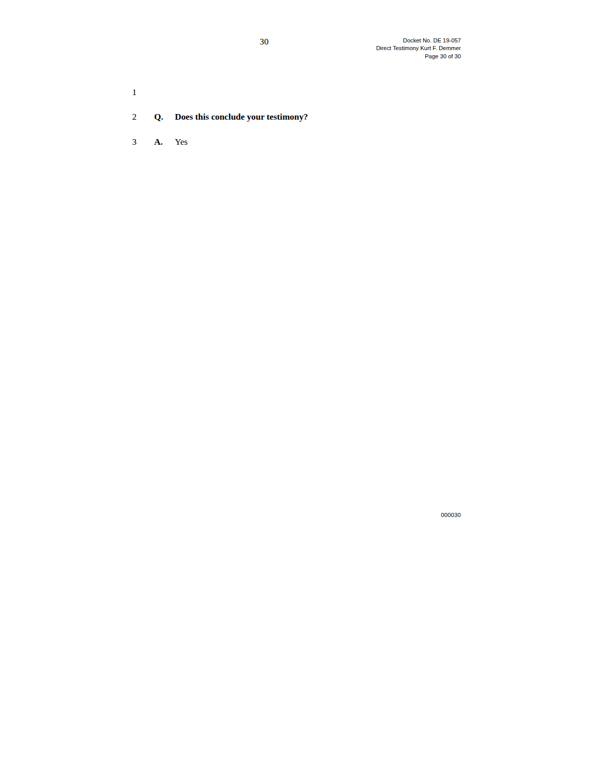30
Docket No. DE 19-057
Direct Testimony Kurt F. Demmer
Page 30 of 30
1
2 Q. Does this conclude your testimony?
3 A. Yes
000030